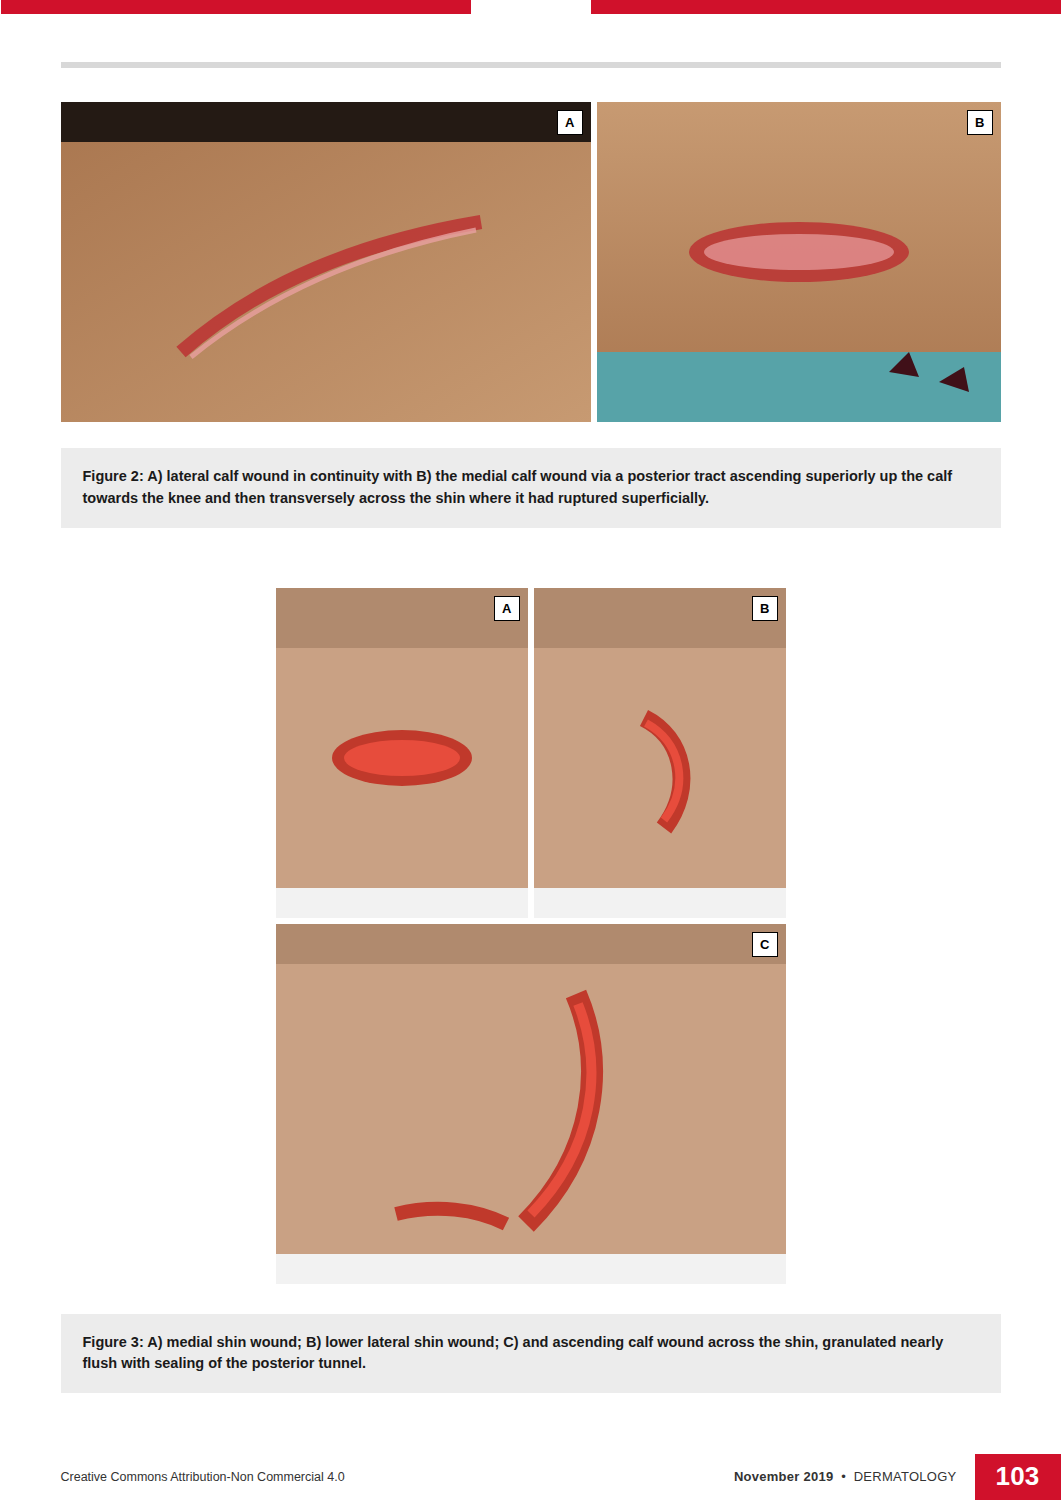A
B
Figure 2: A) lateral calf wound in continuity with B) the medial calf wound via a posterior tract ascending superiorly up the calf towards the knee and then transversely across the shin where it had ruptured superficially.
A
B
C
Figure 3: A) medial shin wound; B) lower lateral shin wound; C) and ascending calf wound across the shin, granulated nearly flush with sealing of the posterior tunnel.
Creative Commons Attribution-Non Commercial 4.0
November 2019 • DERMATOLOGY
103